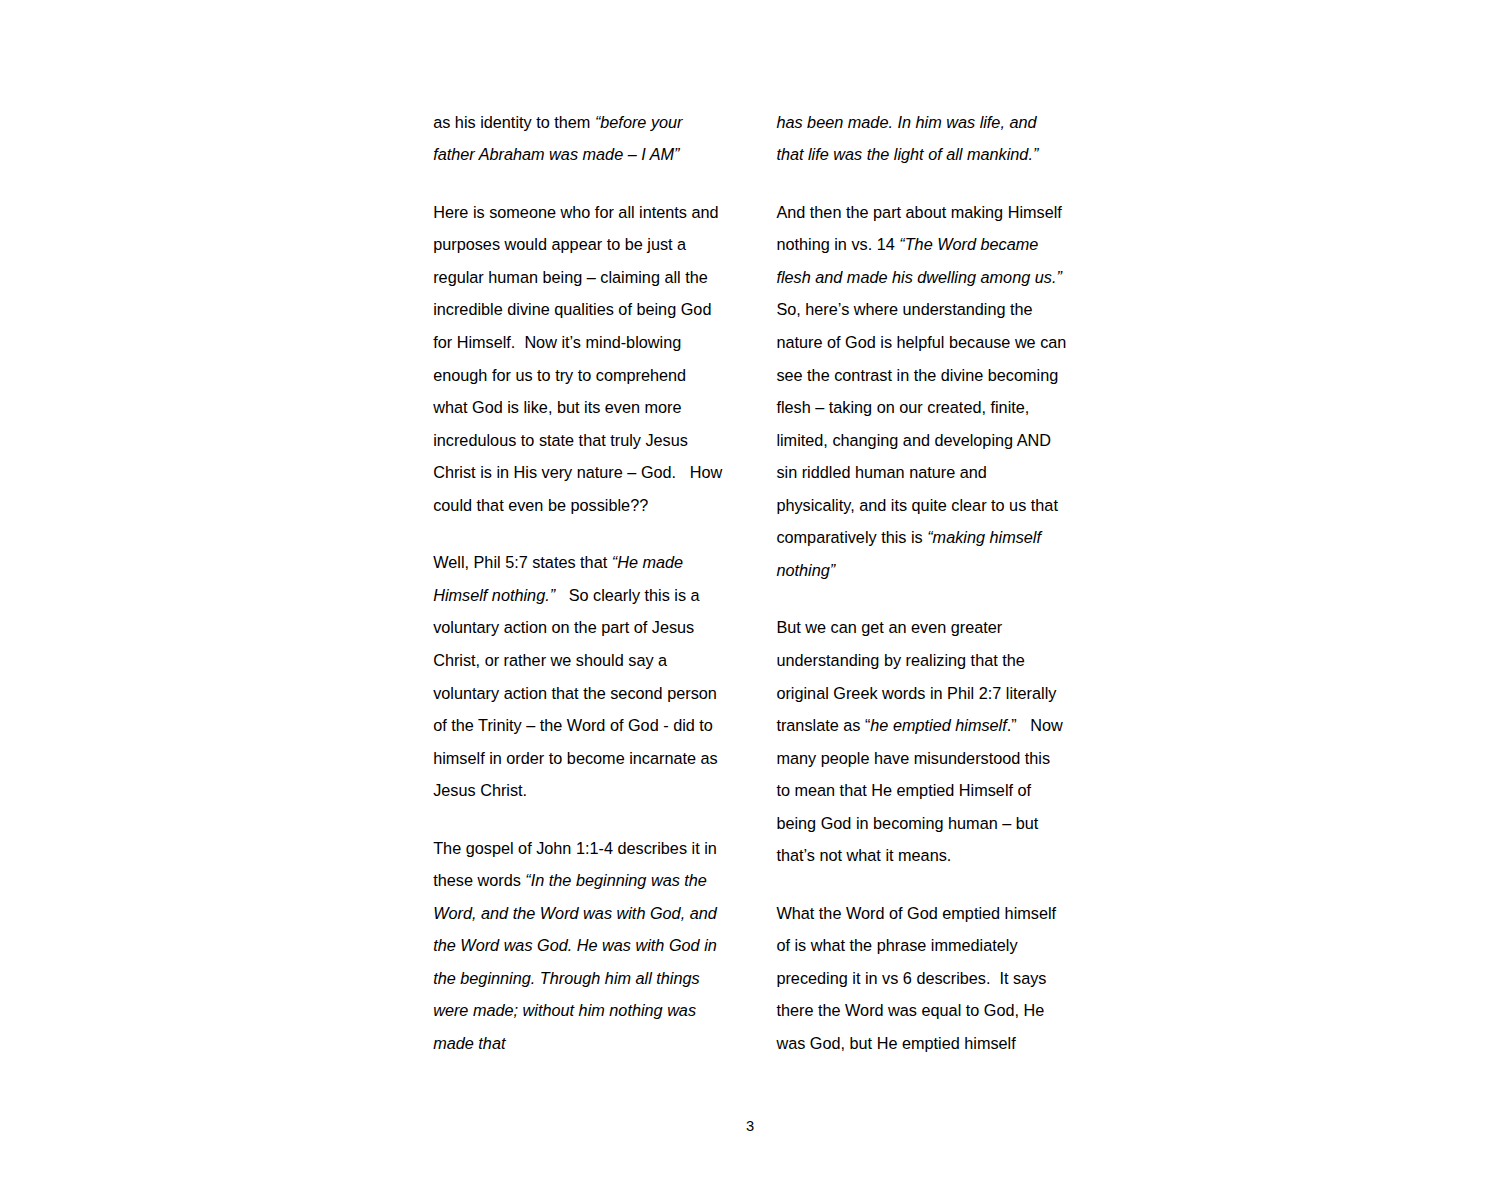as his identity to them “before your father Abraham was made – I AM”
Here is someone who for all intents and purposes would appear to be just a regular human being – claiming all the incredible divine qualities of being God for Himself. Now it’s mind-blowing enough for us to try to comprehend what God is like, but its even more incredulous to state that truly Jesus Christ is in His very nature – God. How could that even be possible??
Well, Phil 5:7 states that “He made Himself nothing.” So clearly this is a voluntary action on the part of Jesus Christ, or rather we should say a voluntary action that the second person of the Trinity – the Word of God - did to himself in order to become incarnate as Jesus Christ.
The gospel of John 1:1-4 describes it in these words “In the beginning was the Word, and the Word was with God, and the Word was God. He was with God in the beginning. Through him all things were made; without him nothing was made that
has been made. In him was life, and that life was the light of all mankind.”
And then the part about making Himself nothing in vs. 14 “The Word became flesh and made his dwelling among us.”
So, here’s where understanding the nature of God is helpful because we can see the contrast in the divine becoming flesh – taking on our created, finite, limited, changing and developing AND sin riddled human nature and physicality, and its quite clear to us that comparatively this is “making himself nothing”
But we can get an even greater understanding by realizing that the original Greek words in Phil 2:7 literally translate as “he emptied himself.” Now many people have misunderstood this to mean that He emptied Himself of being God in becoming human – but that’s not what it means.
What the Word of God emptied himself of is what the phrase immediately preceding it in vs 6 describes. It says there the Word was equal to God, He was God, but He emptied himself
3